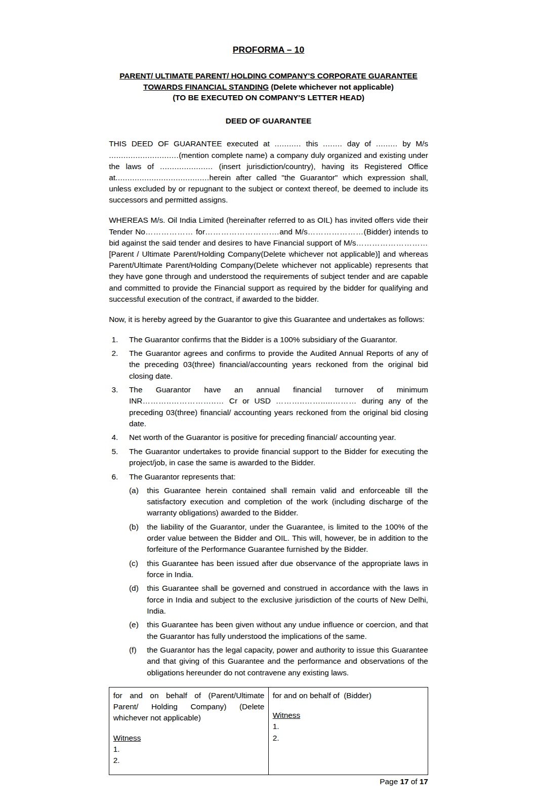PROFORMA – 10
PARENT/ ULTIMATE PARENT/ HOLDING COMPANY'S CORPORATE GUARANTEE TOWARDS FINANCIAL STANDING (Delete whichever not applicable)
(TO BE EXECUTED ON COMPANY'S LETTER HEAD)
DEED OF GUARANTEE
THIS DEED OF GUARANTEE executed at ........... this ........ day of ......... by M/s .............................(mention complete name) a company duly organized and existing under the laws of ...................... (insert jurisdiction/country), having its Registered Office at....................................... herein after called "the Guarantor" which expression shall, unless excluded by or repugnant to the subject or context thereof, be deemed to include its successors and permitted assigns.
WHEREAS M/s. Oil India Limited (hereinafter referred to as OIL) has invited offers vide their Tender No……………… for…………………….…and M/s…………………(Bidder) intends to bid against the said tender and desires to have Financial support of M/s……………………… [Parent / Ultimate Parent/Holding Company(Delete whichever not applicable)] and whereas Parent/Ultimate Parent/Holding Company(Delete whichever not applicable) represents that they have gone through and understood the requirements of subject tender and are capable and committed to provide the Financial support as required by the bidder for qualifying and successful execution of the contract, if awarded to the bidder.
Now, it is hereby agreed by the Guarantor to give this Guarantee and undertakes as follows:
The Guarantor confirms that the Bidder is a 100% subsidiary of the Guarantor.
The Guarantor agrees and confirms to provide the Audited Annual Reports of any of the preceding 03(three) financial/accounting years reckoned from the original bid closing date.
The Guarantor have an annual financial turnover of minimum INR………..……………..… Cr or USD ………..…….....……… during any of the preceding 03(three) financial/ accounting years reckoned from the original bid closing date.
Net worth of the Guarantor is positive for preceding financial/ accounting year.
The Guarantor undertakes to provide financial support to the Bidder for executing the project/job, in case the same is awarded to the Bidder.
The Guarantor represents that:
this Guarantee herein contained shall remain valid and enforceable till the satisfactory execution and completion of the work (including discharge of the warranty obligations) awarded to the Bidder.
the liability of the Guarantor, under the Guarantee, is limited to the 100% of the order value between the Bidder and OIL. This will, however, be in addition to the forfeiture of the Performance Guarantee furnished by the Bidder.
this Guarantee has been issued after due observance of the appropriate laws in force in India.
this Guarantee shall be governed and construed in accordance with the laws in force in India and subject to the exclusive jurisdiction of the courts of New Delhi, India.
this Guarantee has been given without any undue influence or coercion, and that the Guarantor has fully understood the implications of the same.
the Guarantor has the legal capacity, power and authority to issue this Guarantee and that giving of this Guarantee and the performance and observations of the obligations hereunder do not contravene any existing laws.
| for and on behalf of (Parent/Ultimate Parent/ Holding Company) (Delete whichever not applicable) Witness 1. 2. | for and on behalf of (Bidder) Witness 1. 2. |
Page 17 of 17